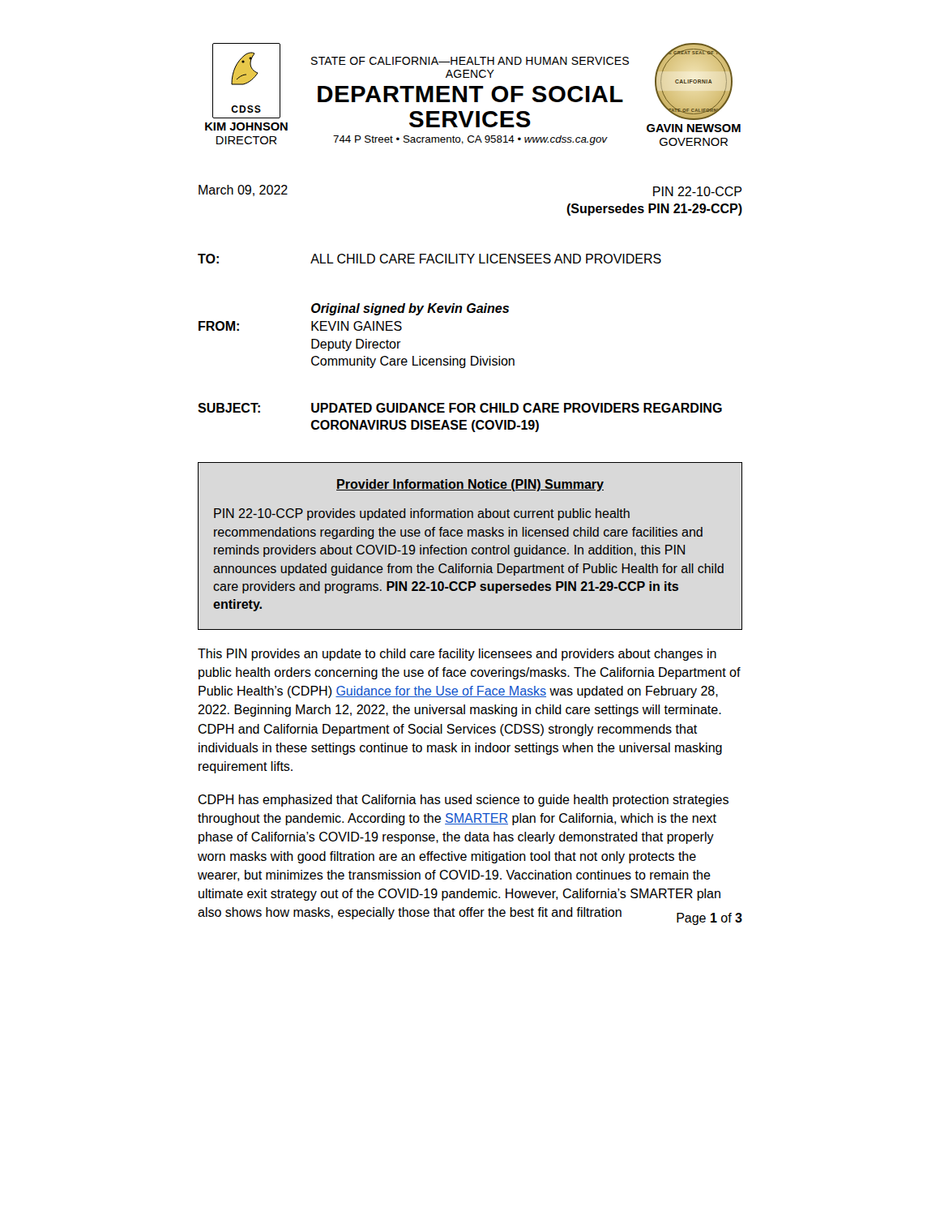CDSS
KIM JOHNSON
DIRECTOR
STATE OF CALIFORNIA—HEALTH AND HUMAN SERVICES AGENCY
DEPARTMENT OF SOCIAL SERVICES
744 P Street • Sacramento, CA 95814 • www.cdss.ca.gov
THE GREAT SEAL OF THE
CALIFORNIA
STATE OF CALIFORNIA
GAVIN NEWSOM
GOVERNOR
March 09, 2022
PIN 22-10-CCP
(Supersedes PIN 21-29-CCP)
TO:
ALL CHILD CARE FACILITY LICENSEES AND PROVIDERS
Original signed by Kevin Gaines
FROM:
KEVIN GAINES
Deputy Director
Community Care Licensing Division
SUBJECT:
UPDATED GUIDANCE FOR CHILD CARE PROVIDERS REGARDING CORONAVIRUS DISEASE (COVID-19)
Provider Information Notice (PIN) Summary
PIN 22-10-CCP provides updated information about current public health recommendations regarding the use of face masks in licensed child care facilities and reminds providers about COVID-19 infection control guidance. In addition, this PIN announces updated guidance from the California Department of Public Health for all child care providers and programs. PIN 22-10-CCP supersedes PIN 21-29-CCP in its entirety.
This PIN provides an update to child care facility licensees and providers about changes in public health orders concerning the use of face coverings/masks. The California Department of Public Health’s (CDPH) Guidance for the Use of Face Masks was updated on February 28, 2022. Beginning March 12, 2022, the universal masking in child care settings will terminate. CDPH and California Department of Social Services (CDSS) strongly recommends that individuals in these settings continue to mask in indoor settings when the universal masking requirement lifts.
CDPH has emphasized that California has used science to guide health protection strategies throughout the pandemic. According to the SMARTER plan for California, which is the next phase of California’s COVID-19 response, the data has clearly demonstrated that properly worn masks with good filtration are an effective mitigation tool that not only protects the wearer, but minimizes the transmission of COVID-19. Vaccination continues to remain the ultimate exit strategy out of the COVID-19 pandemic. However, California’s SMARTER plan also shows how masks, especially those that offer the best fit and filtration
Page 1 of 3